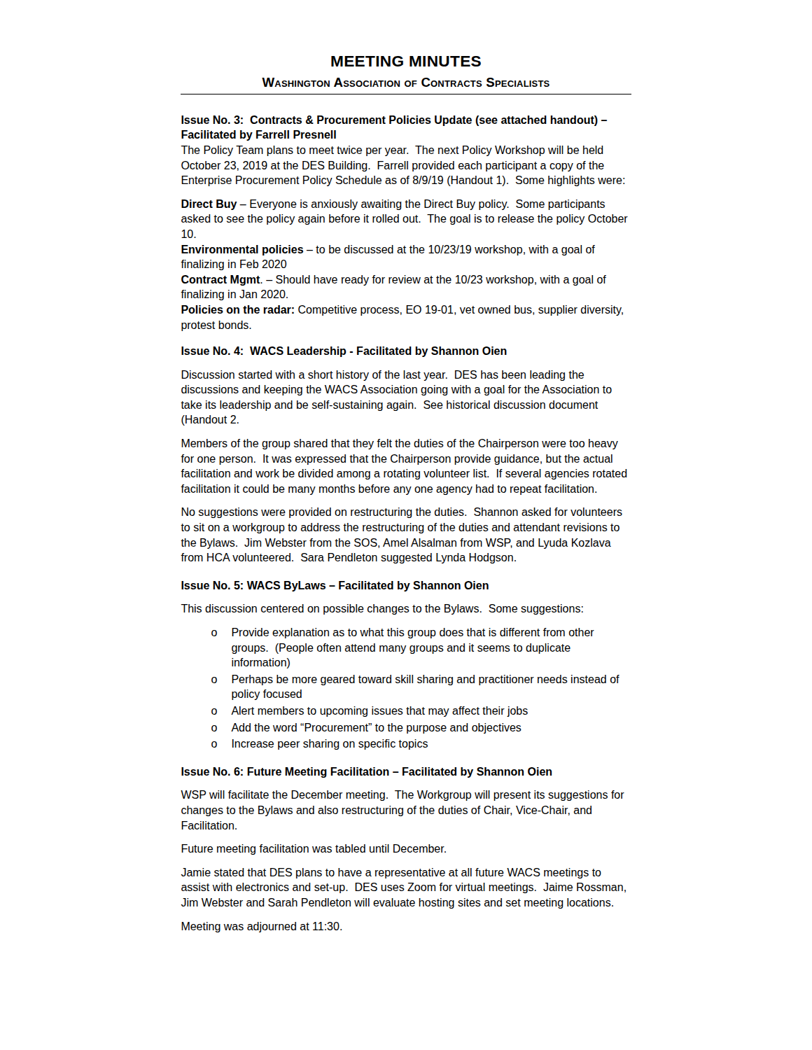MEETING MINUTES
Washington Association of Contracts Specialists
Issue No. 3: Contracts & Procurement Policies Update (see attached handout) – Facilitated by Farrell Presnell
The Policy Team plans to meet twice per year. The next Policy Workshop will be held October 23, 2019 at the DES Building. Farrell provided each participant a copy of the Enterprise Procurement Policy Schedule as of 8/9/19 (Handout 1). Some highlights were:
Direct Buy – Everyone is anxiously awaiting the Direct Buy policy. Some participants asked to see the policy again before it rolled out. The goal is to release the policy October 10.
Environmental policies – to be discussed at the 10/23/19 workshop, with a goal of finalizing in Feb 2020
Contract Mgmt. – Should have ready for review at the 10/23 workshop, with a goal of finalizing in Jan 2020.
Policies on the radar: Competitive process, EO 19-01, vet owned bus, supplier diversity, protest bonds.
Issue No. 4: WACS Leadership - Facilitated by Shannon Oien
Discussion started with a short history of the last year. DES has been leading the discussions and keeping the WACS Association going with a goal for the Association to take its leadership and be self-sustaining again. See historical discussion document (Handout 2.
Members of the group shared that they felt the duties of the Chairperson were too heavy for one person. It was expressed that the Chairperson provide guidance, but the actual facilitation and work be divided among a rotating volunteer list. If several agencies rotated facilitation it could be many months before any one agency had to repeat facilitation.
No suggestions were provided on restructuring the duties. Shannon asked for volunteers to sit on a workgroup to address the restructuring of the duties and attendant revisions to the Bylaws. Jim Webster from the SOS, Amel Alsalman from WSP, and Lyuda Kozlava from HCA volunteered. Sara Pendleton suggested Lynda Hodgson.
Issue No. 5: WACS ByLaws – Facilitated by Shannon Oien
This discussion centered on possible changes to the Bylaws. Some suggestions:
Provide explanation as to what this group does that is different from other groups. (People often attend many groups and it seems to duplicate information)
Perhaps be more geared toward skill sharing and practitioner needs instead of policy focused
Alert members to upcoming issues that may affect their jobs
Add the word “Procurement” to the purpose and objectives
Increase peer sharing on specific topics
Issue No. 6: Future Meeting Facilitation – Facilitated by Shannon Oien
WSP will facilitate the December meeting. The Workgroup will present its suggestions for changes to the Bylaws and also restructuring of the duties of Chair, Vice-Chair, and Facilitation.
Future meeting facilitation was tabled until December.
Jamie stated that DES plans to have a representative at all future WACS meetings to assist with electronics and set-up. DES uses Zoom for virtual meetings. Jaime Rossman, Jim Webster and Sarah Pendleton will evaluate hosting sites and set meeting locations.
Meeting was adjourned at 11:30.